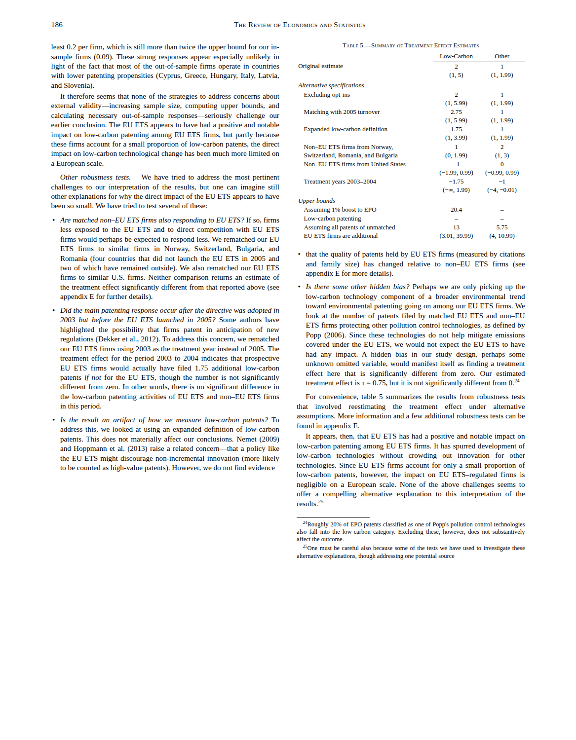186 The Review of Economics and Statistics
least 0.2 per firm, which is still more than twice the upper bound for our in-sample firms (0.09). These strong responses appear especially unlikely in light of the fact that most of the out-of-sample firms operate in countries with lower patenting propensities (Cyprus, Greece, Hungary, Italy, Latvia, and Slovenia).
It therefore seems that none of the strategies to address concerns about external validity—increasing sample size, computing upper bounds, and calculating necessary out-of-sample responses—seriously challenge our earlier conclusion. The EU ETS appears to have had a positive and notable impact on low-carbon patenting among EU ETS firms, but partly because these firms account for a small proportion of low-carbon patents, the direct impact on low-carbon technological change has been much more limited on a European scale.
Other robustness tests. We have tried to address the most pertinent challenges to our interpretation of the results, but one can imagine still other explanations for why the direct impact of the EU ETS appears to have been so small. We have tried to test several of these:
Are matched non–EU ETS firms also responding to EU ETS? If so, firms less exposed to the EU ETS and to direct competition with EU ETS firms would perhaps be expected to respond less. We rematched our EU ETS firms to similar firms in Norway, Switzerland, Bulgaria, and Romania (four countries that did not launch the EU ETS in 2005 and two of which have remained outside). We also rematched our EU ETS firms to similar U.S. firms. Neither comparison returns an estimate of the treatment effect significantly different from that reported above (see appendix E for further details).
Did the main patenting response occur after the directive was adopted in 2003 but before the EU ETS launched in 2005? Some authors have highlighted the possibility that firms patent in anticipation of new regulations (Dekker et al., 2012). To address this concern, we rematched our EU ETS firms using 2003 as the treatment year instead of 2005. The treatment effect for the period 2003 to 2004 indicates that prospective EU ETS firms would actually have filed 1.75 additional low-carbon patents if not for the EU ETS, though the number is not significantly different from zero. In other words, there is no significant difference in the low-carbon patenting activities of EU ETS and non–EU ETS firms in this period.
Is the result an artifact of how we measure low-carbon patents? To address this, we looked at using an expanded definition of low-carbon patents. This does not materially affect our conclusions. Nemet (2009) and Hoppmann et al. (2013) raise a related concern—that a policy like the EU ETS might discourage non-incremental innovation (more likely to be counted as high-value patents). However, we do not find evidence
Table 5.—Summary of Treatment Effect Estimates
| | Low-Carbon | Other |
| --- | --- | --- |
| Original estimate | 2 | 1 |
| | (1, 5) | (1, 1.99) |
| Alternative specifications |
| Excluding opt-ins | 2 | 1 |
| | (1, 5.99) | (1, 1.99) |
| Matching with 2005 turnover | 2.75 | 1 |
| | (1, 5.99) | (1, 1.99) |
| Expanded low-carbon definition | 1.75 | 1 |
| | (1, 3.99) | (1, 1.99) |
| Non–EU ETS firms from Norway, | 1 | 2 |
| Switzerland, Romania, and Bulgaria | (0, 1.99) | (1, 3) |
| Non–EU ETS firms from United States | −1 | 0 |
| | (−1.99, 0.99) | (−0.99, 0.99) |
| Treatment years 2003–2004 | −1.75 | −1 |
| | (−∞, 1.99) | (−4, −0.01) |
| Upper bounds |
| Assuming 1% boost to EPO | 20.4 | – |
| Low-carbon patenting | – | – |
| Assuming all patents of unmatched | 13 | 5.75 |
| EU ETS firms are additional | (3.01, 39.99) | (4, 10.99) |
that the quality of patents held by EU ETS firms (measured by citations and family size) has changed relative to non–EU ETS firms (see appendix E for more details).
Is there some other hidden bias? Perhaps we are only picking up the low-carbon technology component of a broader environmental trend toward environmental patenting going on among our EU ETS firms. We look at the number of patents filed by matched EU ETS and non–EU ETS firms protecting other pollution control technologies, as defined by Popp (2006). Since these technologies do not help mitigate emissions covered under the EU ETS, we would not expect the EU ETS to have had any impact. A hidden bias in our study design, perhaps some unknown omitted variable, would manifest itself as finding a treatment effect here that is significantly different from zero. Our estimated treatment effect is τ = 0.75, but it is not significantly different from 0.24
For convenience, table 5 summarizes the results from robustness tests that involved reestimating the treatment effect under alternative assumptions. More information and a few additional robustness tests can be found in appendix E.
It appears, then, that EU ETS has had a positive and notable impact on low-carbon patenting among EU ETS firms. It has spurred development of low-carbon technologies without crowding out innovation for other technologies. Since EU ETS firms account for only a small proportion of low-carbon patents, however, the impact on EU ETS–regulated firms is negligible on a European scale. None of the above challenges seems to offer a compelling alternative explanation to this interpretation of the results.25
24Roughly 20% of EPO patents classified as one of Popp's pollution control technologies also fall into the low-carbon category. Excluding these, however, does not substantively affect the outcome.
25One must be careful also because some of the tests we have used to investigate these alternative explanations, though addressing one potential source